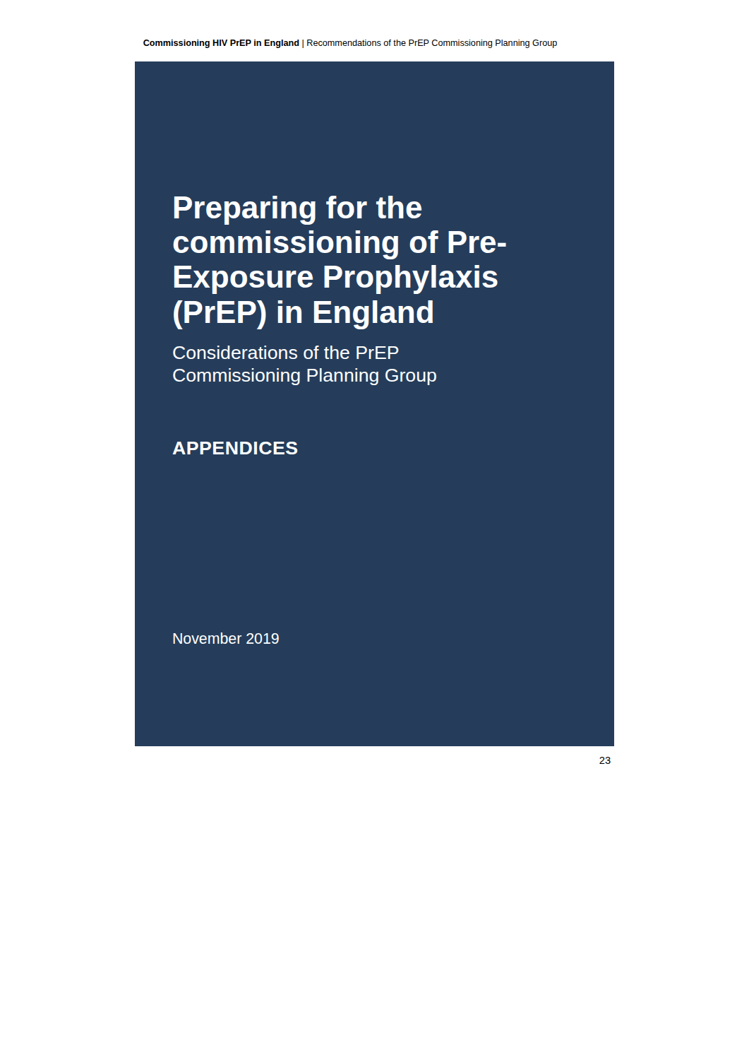Commissioning HIV PrEP in England | Recommendations of the PrEP Commissioning Planning Group
Preparing for the commissioning of Pre-Exposure Prophylaxis (PrEP) in England
Considerations of the PrEP Commissioning Planning Group
APPENDICES
November 2019
23